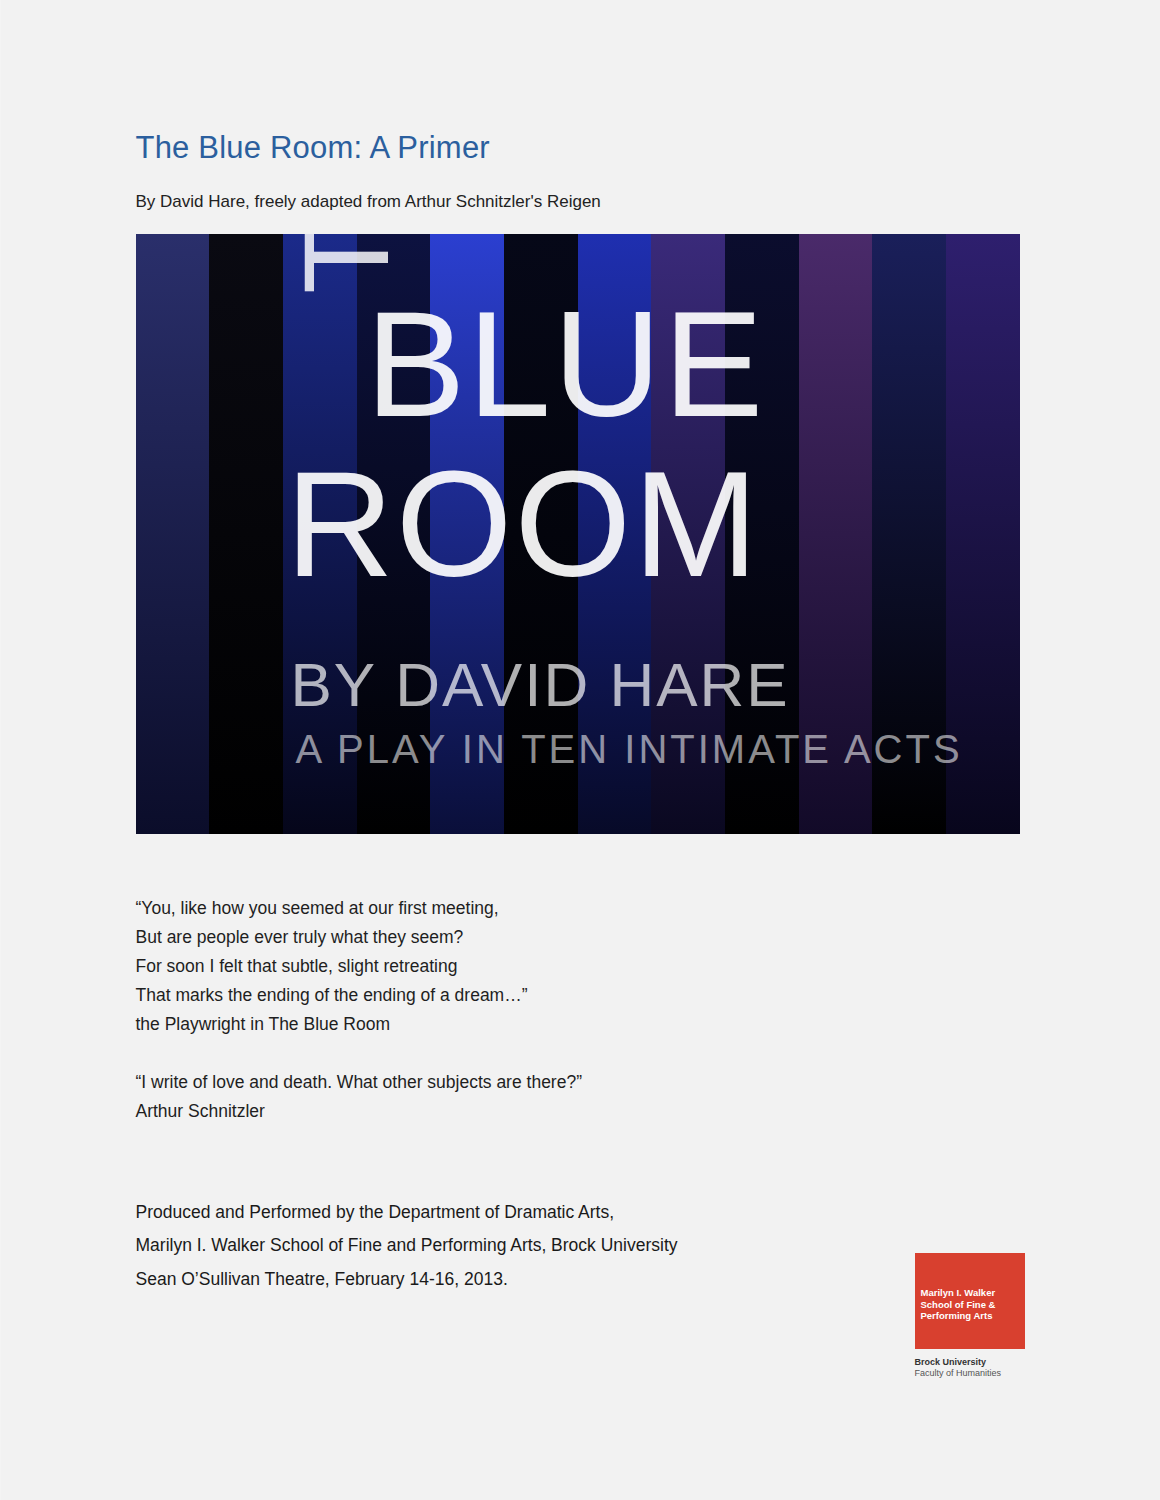The Blue Room: A Primer
By David Hare, freely adapted from Arthur Schnitzler's Reigen
The
Blue
Room
By David Hare
A play in ten intimate acts
“You, like how you seemed at our first meeting,
But are people ever truly what they seem?
For soon I felt that subtle, slight retreating
That marks the ending of the ending of a dream…”
the Playwright in The Blue Room
“I write of love and death. What other subjects are there?”
Arthur Schnitzler
Produced and Performed by the Department of Dramatic Arts,
Marilyn I. Walker School of Fine and Performing Arts, Brock University
Sean O’Sullivan Theatre, February 14-16, 2013.
Marilyn I. Walker School of Fine & Performing Arts
Brock University Faculty of Humanities